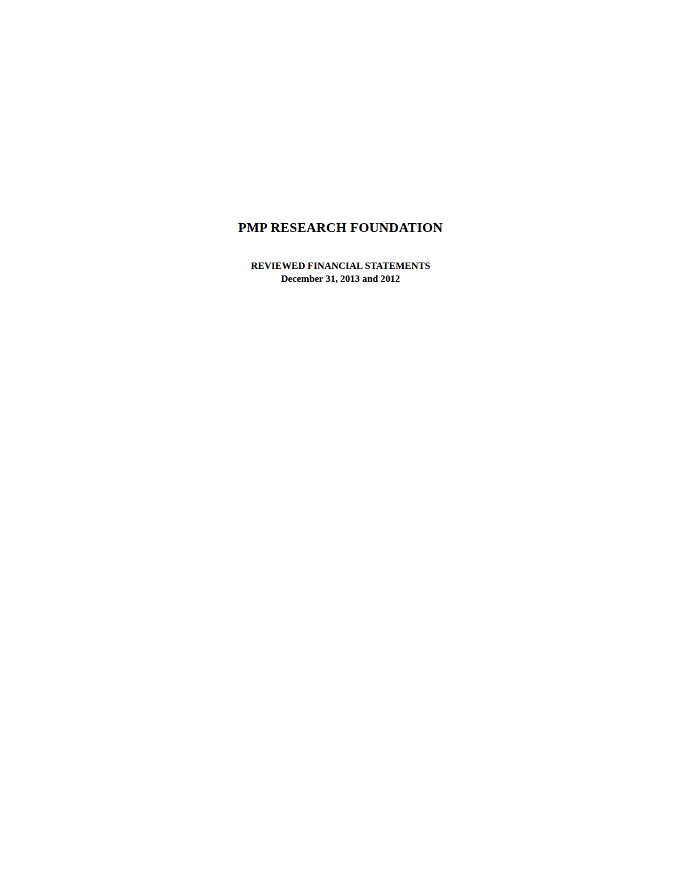PMP RESEARCH FOUNDATION
REVIEWED FINANCIAL STATEMENTS December 31, 2013 and 2012